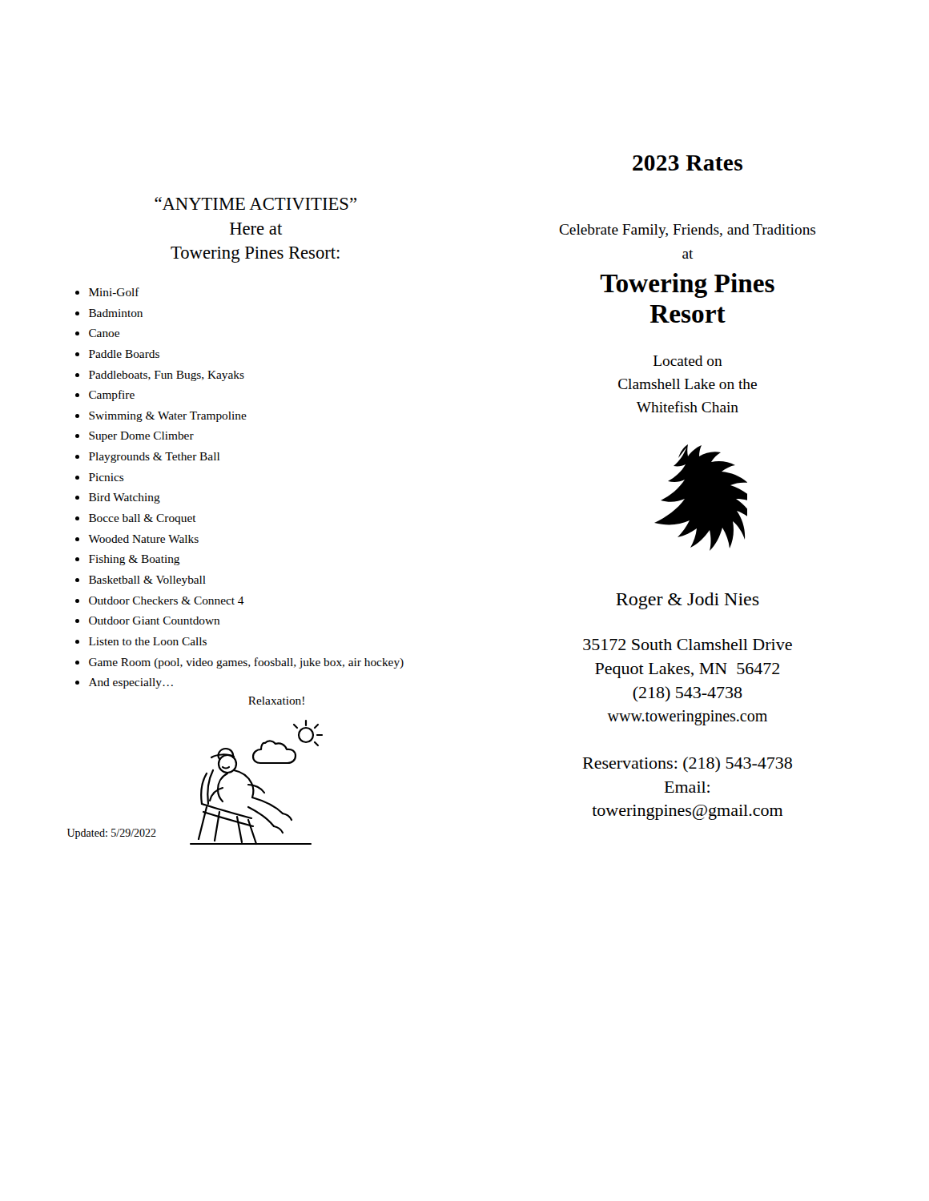“ANYTIME ACTIVITIES”
Here at
Towering Pines Resort:
Mini-Golf
Badminton
Canoe
Paddle Boards
Paddleboats, Fun Bugs, Kayaks
Campfire
Swimming & Water Trampoline
Super Dome Climber
Playgrounds & Tether Ball
Picnics
Bird Watching
Bocce ball & Croquet
Wooded Nature Walks
Fishing & Boating
Basketball & Volleyball
Outdoor Checkers & Connect 4
Outdoor Giant Countdown
Listen to the Loon Calls
Game Room (pool, video games, foosball, juke box, air hockey)
And especially…
Relaxation!
Updated: 5/29/2022
2023 Rates
Celebrate Family, Friends, and Traditions
at
Towering Pines
Resort
Located on
Clamshell Lake on the
Whitefish Chain
Roger & Jodi Nies
35172 South Clamshell Drive
Pequot Lakes, MN 56472
(218) 543-4738
www.toweringpines.com
Reservations: (218) 543-4738
Email:
toweringpines@gmail.com